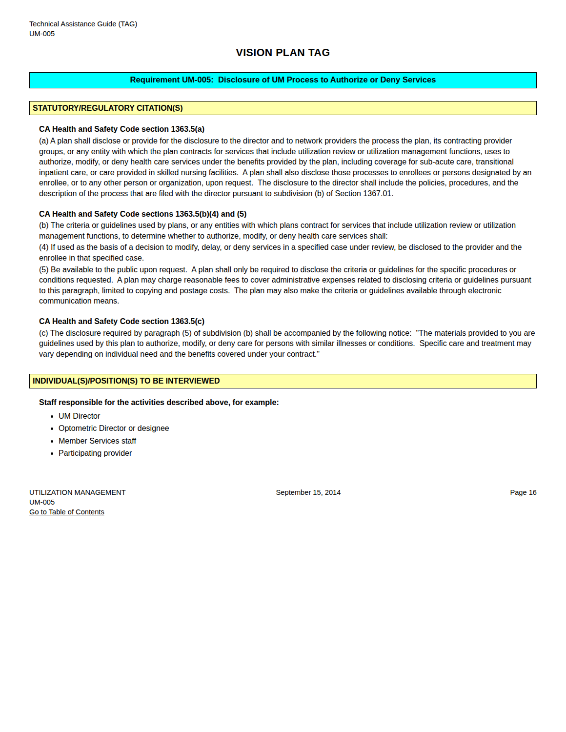Technical Assistance Guide (TAG)
UM-005
VISION PLAN TAG
Requirement UM-005: Disclosure of UM Process to Authorize or Deny Services
STATUTORY/REGULATORY CITATION(S)
CA Health and Safety Code section 1363.5(a)
(a) A plan shall disclose or provide for the disclosure to the director and to network providers the process the plan, its contracting provider groups, or any entity with which the plan contracts for services that include utilization review or utilization management functions, uses to authorize, modify, or deny health care services under the benefits provided by the plan, including coverage for sub-acute care, transitional inpatient care, or care provided in skilled nursing facilities. A plan shall also disclose those processes to enrollees or persons designated by an enrollee, or to any other person or organization, upon request. The disclosure to the director shall include the policies, procedures, and the description of the process that are filed with the director pursuant to subdivision (b) of Section 1367.01.
CA Health and Safety Code sections 1363.5(b)(4) and (5)
(b) The criteria or guidelines used by plans, or any entities with which plans contract for services that include utilization review or utilization management functions, to determine whether to authorize, modify, or deny health care services shall:
(4) If used as the basis of a decision to modify, delay, or deny services in a specified case under review, be disclosed to the provider and the enrollee in that specified case.
(5) Be available to the public upon request. A plan shall only be required to disclose the criteria or guidelines for the specific procedures or conditions requested. A plan may charge reasonable fees to cover administrative expenses related to disclosing criteria or guidelines pursuant to this paragraph, limited to copying and postage costs. The plan may also make the criteria or guidelines available through electronic communication means.
CA Health and Safety Code section 1363.5(c)
(c) The disclosure required by paragraph (5) of subdivision (b) shall be accompanied by the following notice: "The materials provided to you are guidelines used by this plan to authorize, modify, or deny care for persons with similar illnesses or conditions. Specific care and treatment may vary depending on individual need and the benefits covered under your contract."
INDIVIDUAL(S)/POSITION(S) TO BE INTERVIEWED
Staff responsible for the activities described above, for example:
UM Director
Optometric Director or designee
Member Services staff
Participating provider
| UTILIZATION MANAGEMENT | September 15, 2014 | Page 16 |
| UM-005 | | |
| Go to Table of Contents | | |